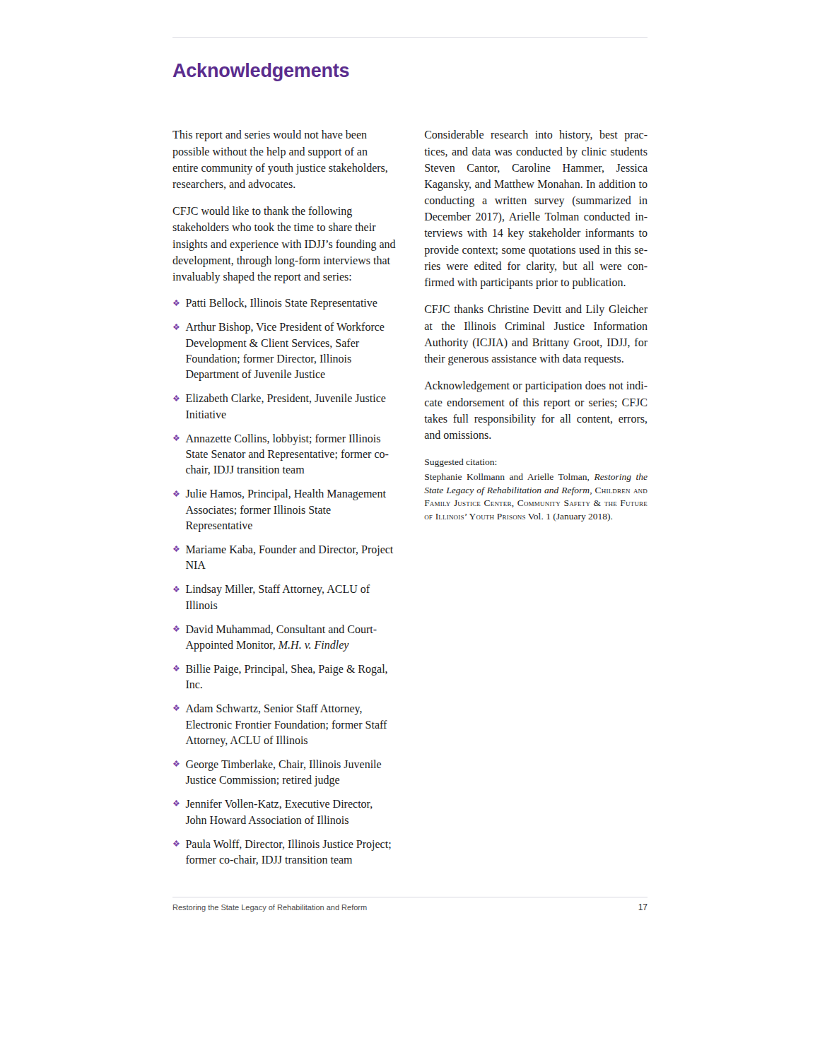Acknowledgements
This report and series would not have been possible without the help and support of an entire community of youth justice stakeholders, researchers, and advocates.
CFJC would like to thank the following stakeholders who took the time to share their insights and experience with IDJJ’s founding and development, through long-form interviews that invaluably shaped the report and series:
Patti Bellock, Illinois State Representative
Arthur Bishop, Vice President of Workforce Development & Client Services, Safer Foundation; former Director, Illinois Department of Juvenile Justice
Elizabeth Clarke, President, Juvenile Justice Initiative
Annazette Collins, lobbyist; former Illinois State Senator and Representative; former co-chair, IDJJ transition team
Julie Hamos, Principal, Health Management Associates; former Illinois State Representative
Mariame Kaba, Founder and Director, Project NIA
Lindsay Miller, Staff Attorney, ACLU of Illinois
David Muhammad, Consultant and Court-Appointed Monitor, M.H. v. Findley
Billie Paige, Principal, Shea, Paige & Rogal, Inc.
Adam Schwartz, Senior Staff Attorney, Electronic Frontier Foundation; former Staff Attorney, ACLU of Illinois
George Timberlake, Chair, Illinois Juvenile Justice Commission; retired judge
Jennifer Vollen-Katz, Executive Director, John Howard Association of Illinois
Paula Wolff, Director, Illinois Justice Project; former co-chair, IDJJ transition team
Considerable research into history, best practices, and data was conducted by clinic students Steven Cantor, Caroline Hammer, Jessica Kagansky, and Matthew Monahan. In addition to conducting a written survey (summarized in December 2017), Arielle Tolman conducted interviews with 14 key stakeholder informants to provide context; some quotations used in this series were edited for clarity, but all were confirmed with participants prior to publication.
CFJC thanks Christine Devitt and Lily Gleicher at the Illinois Criminal Justice Information Authority (ICJIA) and Brittany Groot, IDJJ, for their generous assistance with data requests.
Acknowledgement or participation does not indicate endorsement of this report or series; CFJC takes full responsibility for all content, errors, and omissions.
Suggested citation:
Stephanie Kollmann and Arielle Tolman, Restoring the State Legacy of Rehabilitation and Reform, Children and Family Justice Center, Community Safety & the Future of Illinois’ Youth Prisons Vol. 1 (January 2018).
Restoring the State Legacy of Rehabilitation and Reform 17